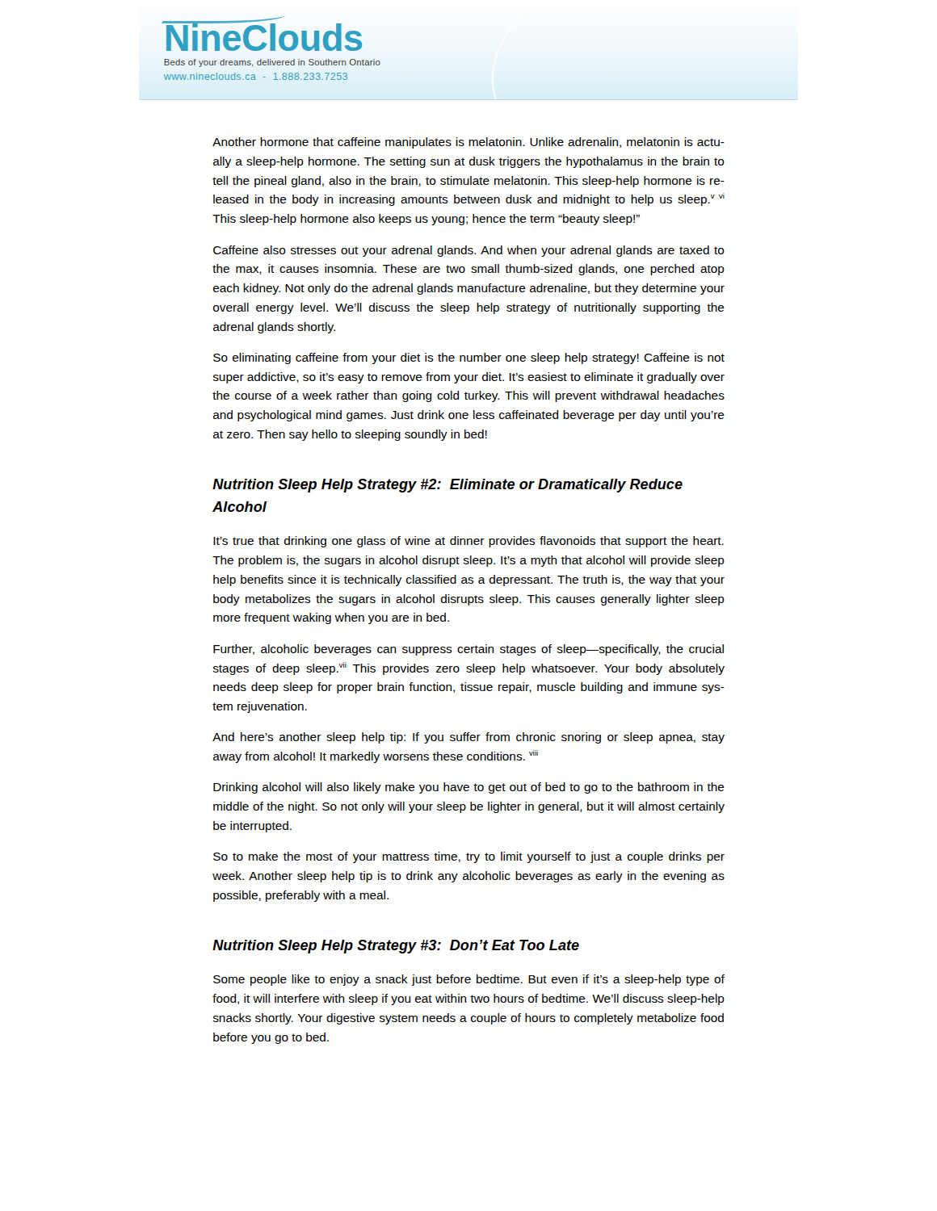Nine Clouds
Beds of your dreams, delivered in Southern Ontario
www.nineclouds.ca - 1.888.233.7253
Another hormone that caffeine manipulates is melatonin. Unlike adrenalin, melatonin is actually a sleep-help hormone. The setting sun at dusk triggers the hypothalamus in the brain to tell the pineal gland, also in the brain, to stimulate melatonin. This sleep-help hormone is released in the body in increasing amounts between dusk and midnight to help us sleep.vvi This sleep-help hormone also keeps us young; hence the term “beauty sleep!”
Caffeine also stresses out your adrenal glands. And when your adrenal glands are taxed to the max, it causes insomnia. These are two small thumb-sized glands, one perched atop each kidney. Not only do the adrenal glands manufacture adrenaline, but they determine your overall energy level. We’ll discuss the sleep help strategy of nutritionally supporting the adrenal glands shortly.
So eliminating caffeine from your diet is the number one sleep help strategy! Caffeine is not super addictive, so it’s easy to remove from your diet. It’s easiest to eliminate it gradually over the course of a week rather than going cold turkey. This will prevent withdrawal headaches and psychological mind games. Just drink one less caffeinated beverage per day until you’re at zero. Then say hello to sleeping soundly in bed!
Nutrition Sleep Help Strategy #2: Eliminate or Dramatically Reduce Alcohol
It’s true that drinking one glass of wine at dinner provides flavonoids that support the heart. The problem is, the sugars in alcohol disrupt sleep. It’s a myth that alcohol will provide sleep help benefits since it is technically classified as a depressant. The truth is, the way that your body metabolizes the sugars in alcohol disrupts sleep. This causes generally lighter sleep more frequent waking when you are in bed.
Further, alcoholic beverages can suppress certain stages of sleep—specifically, the crucial stages of deep sleep.vii This provides zero sleep help whatsoever. Your body absolutely needs deep sleep for proper brain function, tissue repair, muscle building and immune system rejuvenation.
And here’s another sleep help tip: If you suffer from chronic snoring or sleep apnea, stay away from alcohol! It markedly worsens these conditions. viii
Drinking alcohol will also likely make you have to get out of bed to go to the bathroom in the middle of the night. So not only will your sleep be lighter in general, but it will almost certainly be interrupted.
So to make the most of your mattress time, try to limit yourself to just a couple drinks per week. Another sleep help tip is to drink any alcoholic beverages as early in the evening as possible, preferably with a meal.
Nutrition Sleep Help Strategy #3: Don’t Eat Too Late
Some people like to enjoy a snack just before bedtime. But even if it’s a sleep-help type of food, it will interfere with sleep if you eat within two hours of bedtime. We’ll discuss sleep-help snacks shortly. Your digestive system needs a couple of hours to completely metabolize food before you go to bed.